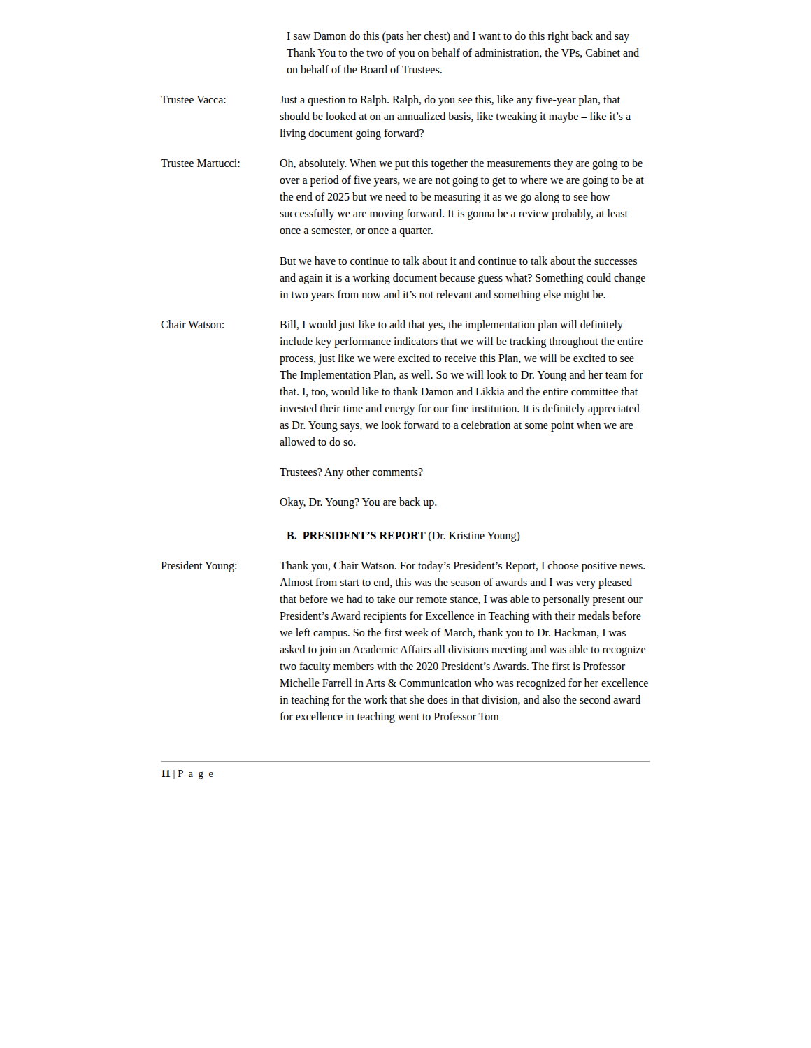I saw Damon do this (pats her chest) and I want to do this right back and say Thank You to the two of you on behalf of administration, the VPs, Cabinet and on behalf of the Board of Trustees.
Trustee Vacca:
Just a question to Ralph. Ralph, do you see this, like any five-year plan, that should be looked at on an annualized basis, like tweaking it maybe – like it’s a living document going forward?
Trustee Martucci:
Oh, absolutely. When we put this together the measurements they are going to be over a period of five years, we are not going to get to where we are going to be at the end of 2025 but we need to be measuring it as we go along to see how successfully we are moving forward. It is gonna be a review probably, at least once a semester, or once a quarter.
But we have to continue to talk about it and continue to talk about the successes and again it is a working document because guess what? Something could change in two years from now and it’s not relevant and something else might be.
Chair Watson:
Bill, I would just like to add that yes, the implementation plan will definitely include key performance indicators that we will be tracking throughout the entire process, just like we were excited to receive this Plan, we will be excited to see The Implementation Plan, as well. So we will look to Dr. Young and her team for that. I, too, would like to thank Damon and Likkia and the entire committee that invested their time and energy for our fine institution. It is definitely appreciated as Dr. Young says, we look forward to a celebration at some point when we are allowed to do so.
Trustees? Any other comments?
Okay, Dr. Young? You are back up.
B. PRESIDENT’S REPORT (Dr. Kristine Young)
President Young:
Thank you, Chair Watson. For today’s President’s Report, I choose positive news. Almost from start to end, this was the season of awards and I was very pleased that before we had to take our remote stance, I was able to personally present our President’s Award recipients for Excellence in Teaching with their medals before we left campus. So the first week of March, thank you to Dr. Hackman, I was asked to join an Academic Affairs all divisions meeting and was able to recognize two faculty members with the 2020 President’s Awards. The first is Professor Michelle Farrell in Arts & Communication who was recognized for her excellence in teaching for the work that she does in that division, and also the second award for excellence in teaching went to Professor Tom
11 | P a g e